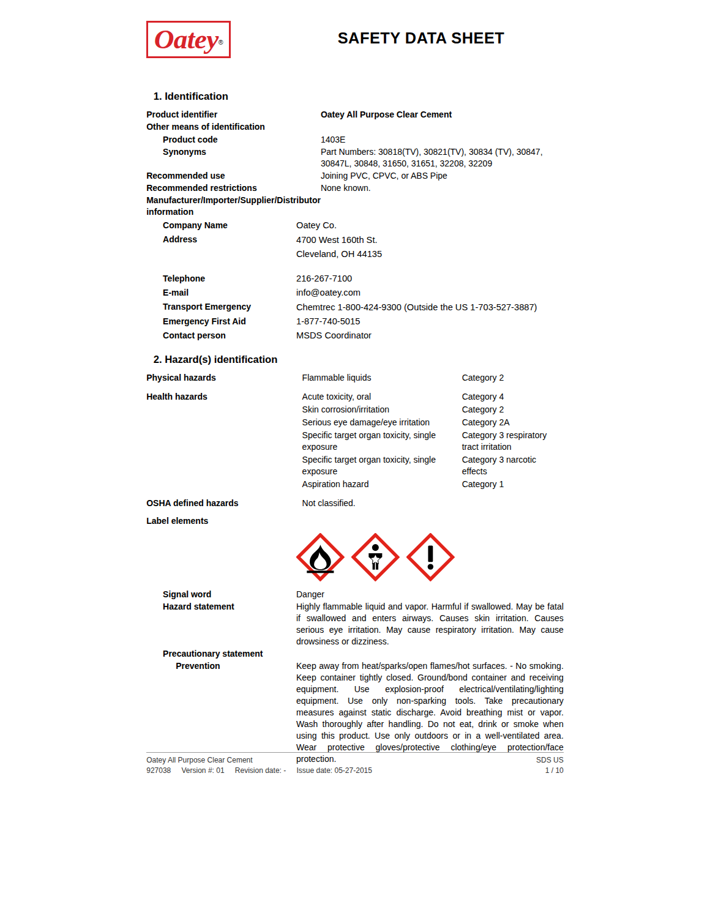Oatey®
SAFETY DATA SHEET
1. Identification
| Product identifier | Oatey All Purpose Clear Cement |
| Other means of identification | |
| Product code | 1403E |
| Synonyms | Part Numbers: 30818(TV), 30821(TV), 30834 (TV), 30847, 30847L, 30848, 31650, 31651, 32208, 32209 |
| Recommended use | Joining PVC, CPVC, or ABS Pipe |
| Recommended restrictions | None known. |
| Manufacturer/Importer/Supplier/Distributor information | |
| Company Name | Oatey Co. |
| Address | 4700 West 160th St. |
| | Cleveland, OH 44135 |
| Telephone | 216-267-7100 |
| E-mail | info@oatey.com |
| Transport Emergency | Chemtrec 1-800-424-9300 (Outside the US 1-703-527-3887) |
| Emergency First Aid | 1-877-740-5015 |
| Contact person | MSDS Coordinator |
2. Hazard(s) identification
| Physical hazards | Flammable liquids | Category 2 |
| Health hazards | Acute toxicity, oral | Category 4 |
| | Skin corrosion/irritation | Category 2 |
| | Serious eye damage/eye irritation | Category 2A |
| | Specific target organ toxicity, single exposure | Category 3 respiratory tract irritation |
| | Specific target organ toxicity, single exposure | Category 3 narcotic effects |
| | Aspiration hazard | Category 1 |
| OSHA defined hazards | Not classified. |
| Label elements | |
| Signal word | Danger |
| Hazard statement | Highly flammable liquid and vapor. Harmful if swallowed. May be fatal if swallowed and enters airways. Causes skin irritation. Causes serious eye irritation. May cause respiratory irritation. May cause drowsiness or dizziness. |
| Precautionary statement | |
| Prevention | Keep away from heat/sparks/open flames/hot surfaces. - No smoking. Keep container tightly closed. Ground/bond container and receiving equipment. Use explosion-proof electrical/ventilating/lighting equipment. Use only non-sparking tools. Take precautionary measures against static discharge. Avoid breathing mist or vapor. Wash thoroughly after handling. Do not eat, drink or smoke when using this product. Use only outdoors or in a well-ventilated area. Wear protective gloves/protective clothing/eye protection/face protection. |
Oatey All Purpose Clear Cement
SDS US
927038 Version #: 01 Revision date: -Issue date: 05-27-2015
1 / 10